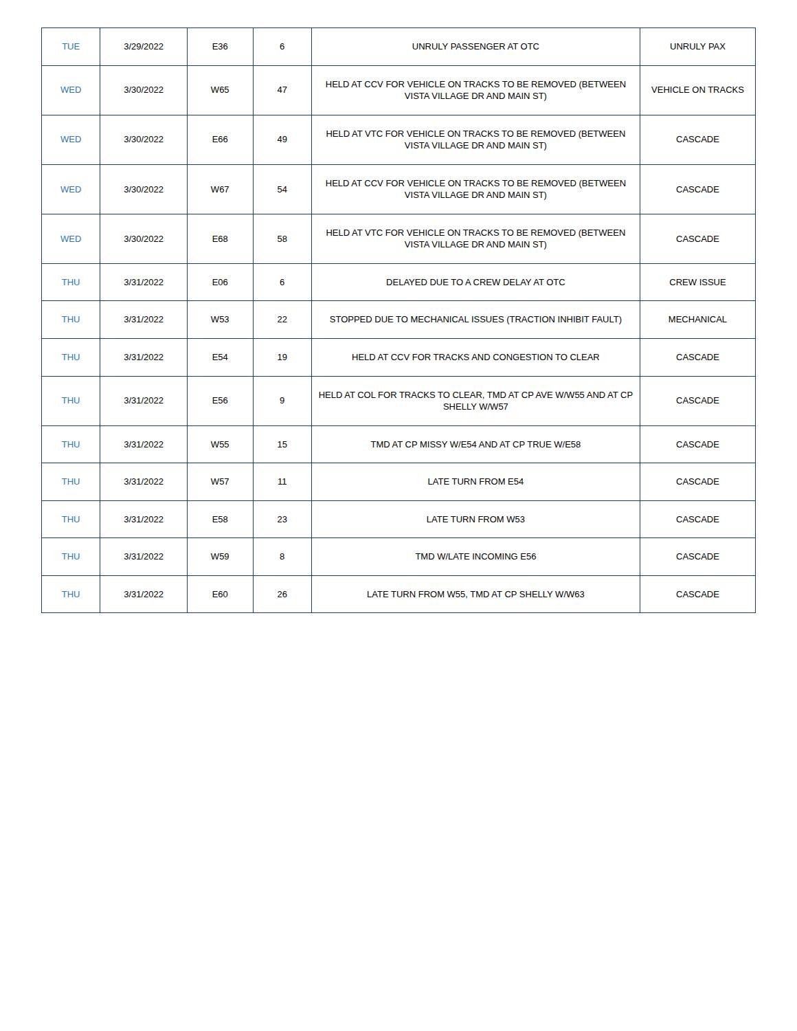| TUE | 3/29/2022 | E36 | 6 | UNRULY PASSENGER AT OTC | UNRULY PAX |
| WED | 3/30/2022 | W65 | 47 | HELD AT CCV FOR VEHICLE ON TRACKS TO BE REMOVED (BETWEEN VISTA VILLAGE DR AND MAIN ST) | VEHICLE ON TRACKS |
| WED | 3/30/2022 | E66 | 49 | HELD AT VTC FOR VEHICLE ON TRACKS TO BE REMOVED (BETWEEN VISTA VILLAGE DR AND MAIN ST) | CASCADE |
| WED | 3/30/2022 | W67 | 54 | HELD AT CCV FOR VEHICLE ON TRACKS TO BE REMOVED (BETWEEN VISTA VILLAGE DR AND MAIN ST) | CASCADE |
| WED | 3/30/2022 | E68 | 58 | HELD AT VTC FOR VEHICLE ON TRACKS TO BE REMOVED (BETWEEN VISTA VILLAGE DR AND MAIN ST) | CASCADE |
| THU | 3/31/2022 | E06 | 6 | DELAYED DUE TO A CREW DELAY AT OTC | CREW ISSUE |
| THU | 3/31/2022 | W53 | 22 | STOPPED DUE TO MECHANICAL ISSUES (TRACTION INHIBIT FAULT) | MECHANICAL |
| THU | 3/31/2022 | E54 | 19 | HELD AT CCV FOR TRACKS AND CONGESTION TO CLEAR | CASCADE |
| THU | 3/31/2022 | E56 | 9 | HELD AT COL FOR TRACKS TO CLEAR, TMD AT CP AVE W/W55 AND AT CP SHELLY W/W57 | CASCADE |
| THU | 3/31/2022 | W55 | 15 | TMD AT CP MISSY W/E54 AND AT CP TRUE W/E58 | CASCADE |
| THU | 3/31/2022 | W57 | 11 | LATE TURN FROM E54 | CASCADE |
| THU | 3/31/2022 | E58 | 23 | LATE TURN FROM W53 | CASCADE |
| THU | 3/31/2022 | W59 | 8 | TMD W/LATE INCOMING E56 | CASCADE |
| THU | 3/31/2022 | E60 | 26 | LATE TURN FROM W55, TMD AT CP SHELLY W/W63 | CASCADE |